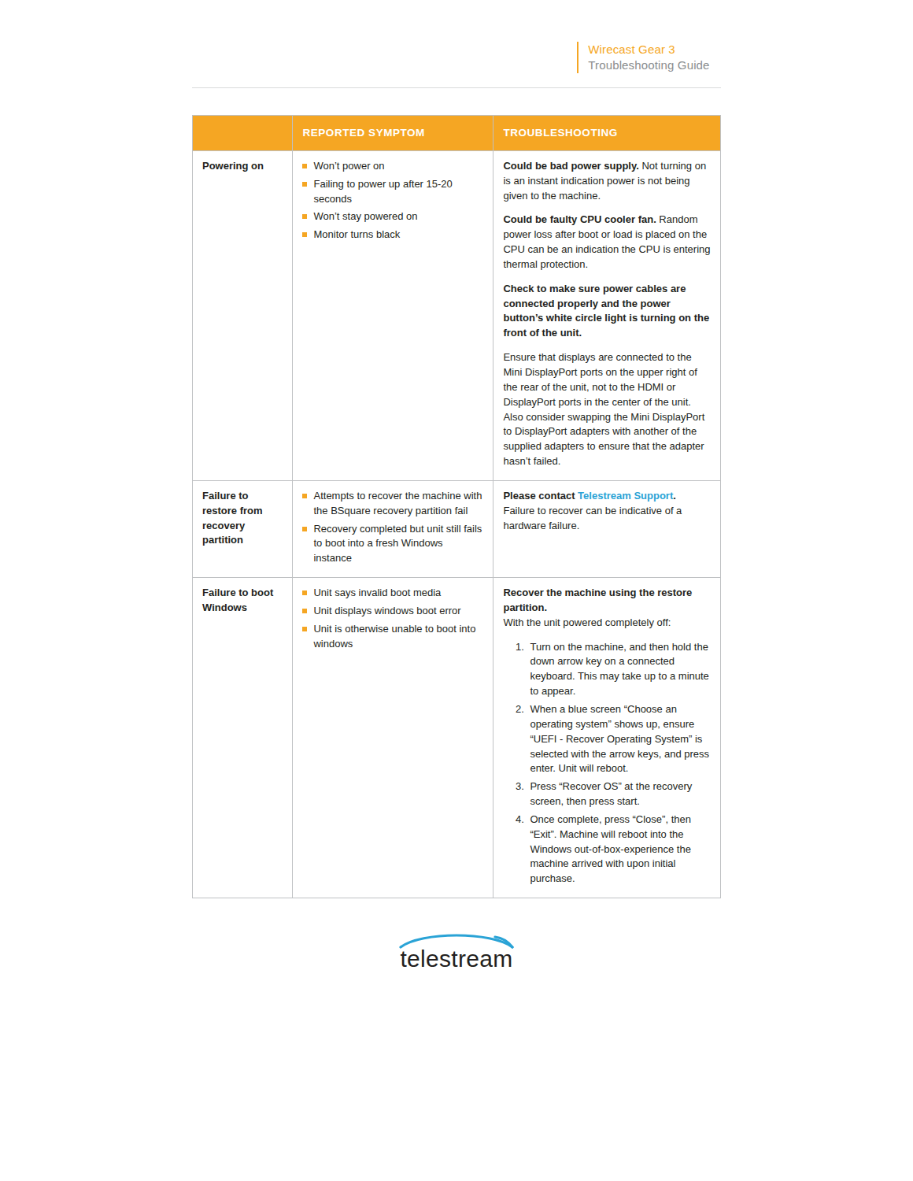Wirecast Gear 3
Troubleshooting Guide
| | REPORTED SYMPTOM | TROUBLESHOOTING |
| --- | --- | --- |
| Powering on | Won’t power on Failing to power up after 15-20 seconds Won’t stay powered on Monitor turns black | Could be bad power supply. Not turning on is an instant indication power is not being given to the machine. Could be faulty CPU cooler fan. Random power loss after boot or load is placed on the CPU can be an indication the CPU is entering thermal protection. Check to make sure power cables are connected properly and the power button’s white circle light is turning on the front of the unit. Ensure that displays are connected to the Mini DisplayPort ports on the upper right of the rear of the unit, not to the HDMI or DisplayPort ports in the center of the unit. Also consider swapping the Mini DisplayPort to DisplayPort adapters with another of the supplied adapters to ensure that the adapter hasn’t failed. |
| Failure to restore from recovery partition | Attempts to recover the machine with the BSquare recovery partition fail Recovery completed but unit still fails to boot into a fresh Windows instance | Please contact Telestream Support . Failure to recover can be indicative of a hardware failure. |
| Failure to boot Windows | Unit says invalid boot media Unit displays windows boot error Unit is otherwise unable to boot into windows | Recover the machine using the restore partition. With the unit powered completely off: Turn on the machine, and then hold the down arrow key on a connected keyboard. This may take up to a minute to appear. When a blue screen “Choose an operating system” shows up, ensure “UEFI - Recover Operating System” is selected with the arrow keys, and press enter. Unit will reboot. Press “Recover OS” at the recovery screen, then press start. Once complete, press “Close”, then “Exit”. Machine will reboot into the Windows out-of-box-experience the machine arrived with upon initial purchase. |
telestream